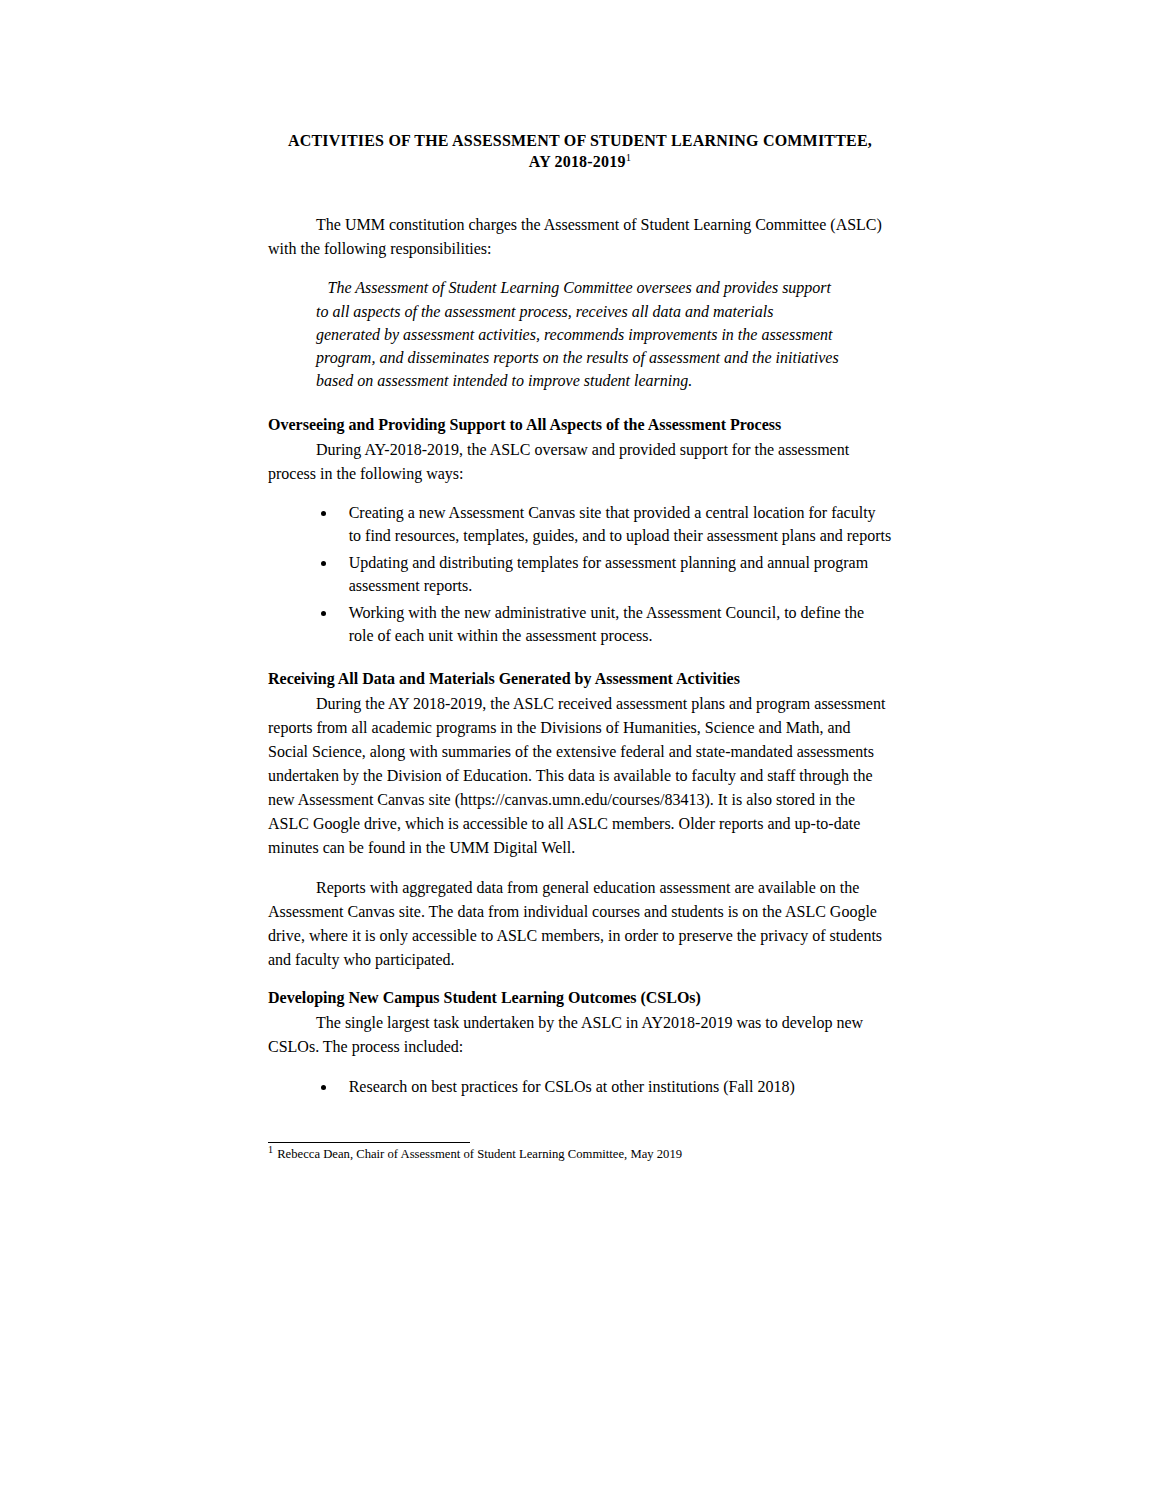Activities of the Assessment of Student Learning Committee,
AY 2018-20191
The UMM constitution charges the Assessment of Student Learning Committee (ASLC) with the following responsibilities:
The Assessment of Student Learning Committee oversees and provides support to all aspects of the assessment process, receives all data and materials generated by assessment activities, recommends improvements in the assessment program, and disseminates reports on the results of assessment and the initiatives based on assessment intended to improve student learning.
Overseeing and Providing Support to All Aspects of the Assessment Process
During AY-2018-2019, the ASLC oversaw and provided support for the assessment process in the following ways:
Creating a new Assessment Canvas site that provided a central location for faculty to find resources, templates, guides, and to upload their assessment plans and reports
Updating and distributing templates for assessment planning and annual program assessment reports.
Working with the new administrative unit, the Assessment Council, to define the role of each unit within the assessment process.
Receiving All Data and Materials Generated by Assessment Activities
During the AY 2018-2019, the ASLC received assessment plans and program assessment reports from all academic programs in the Divisions of Humanities, Science and Math, and Social Science, along with summaries of the extensive federal and state-mandated assessments undertaken by the Division of Education. This data is available to faculty and staff through the new Assessment Canvas site (https://canvas.umn.edu/courses/83413). It is also stored in the ASLC Google drive, which is accessible to all ASLC members. Older reports and up-to-date minutes can be found in the UMM Digital Well.
Reports with aggregated data from general education assessment are available on the Assessment Canvas site. The data from individual courses and students is on the ASLC Google drive, where it is only accessible to ASLC members, in order to preserve the privacy of students and faculty who participated.
Developing New Campus Student Learning Outcomes (CSLOs)
The single largest task undertaken by the ASLC in AY2018-2019 was to develop new CSLOs. The process included:
Research on best practices for CSLOs at other institutions (Fall 2018)
1 Rebecca Dean, Chair of Assessment of Student Learning Committee, May 2019